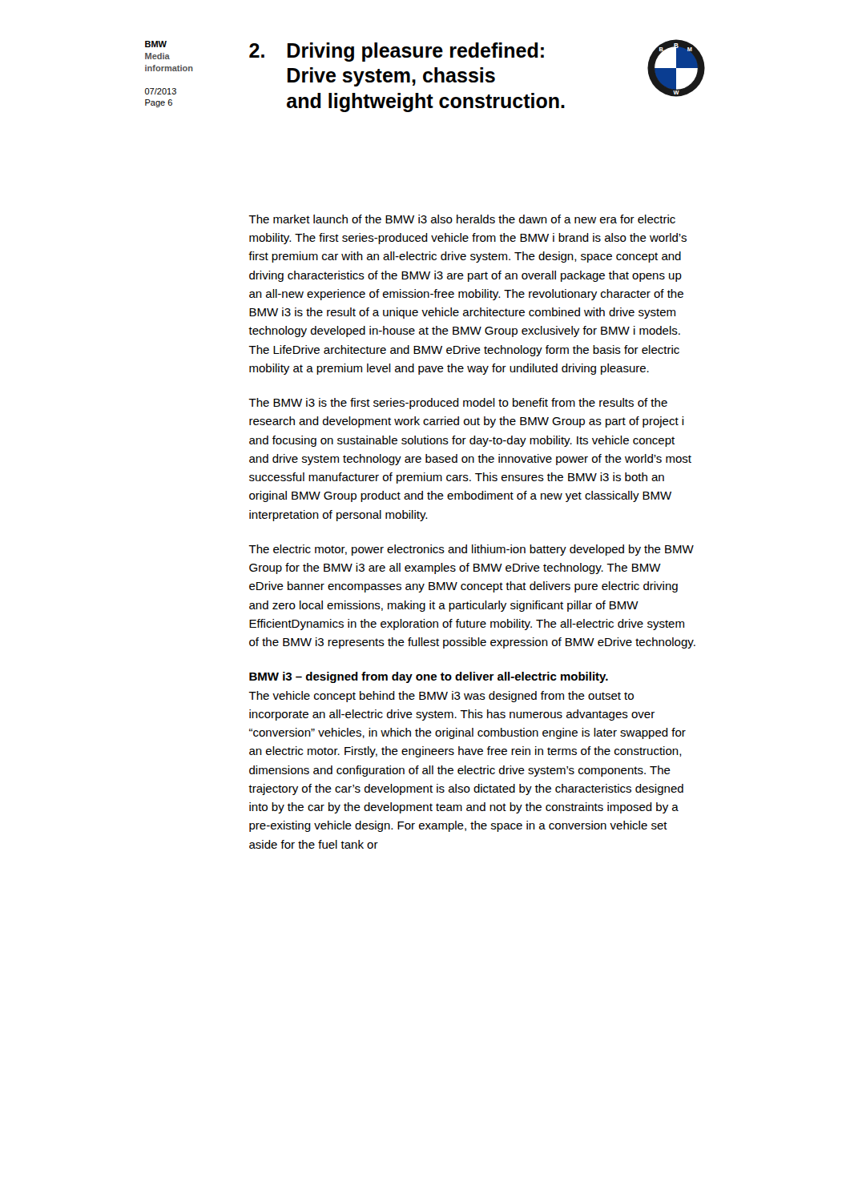BMW
Media
information
07/2013
Page 6
2. Driving pleasure redefined:
Drive system, chassis
and lightweight construction.
B B M W
The market launch of the BMW i3 also heralds the dawn of a new era for electric mobility. The first series-produced vehicle from the BMW i brand is also the world’s first premium car with an all-electric drive system. The design, space concept and driving characteristics of the BMW i3 are part of an overall package that opens up an all-new experience of emission-free mobility. The revolutionary character of the BMW i3 is the result of a unique vehicle architecture combined with drive system technology developed in-house at the BMW Group exclusively for BMW i models. The LifeDrive architecture and BMW eDrive technology form the basis for electric mobility at a premium level and pave the way for undiluted driving pleasure.
The BMW i3 is the first series-produced model to benefit from the results of the research and development work carried out by the BMW Group as part of project i and focusing on sustainable solutions for day-to-day mobility. Its vehicle concept and drive system technology are based on the innovative power of the world’s most successful manufacturer of premium cars. This ensures the BMW i3 is both an original BMW Group product and the embodiment of a new yet classically BMW interpretation of personal mobility.
The electric motor, power electronics and lithium-ion battery developed by the BMW Group for the BMW i3 are all examples of BMW eDrive technology. The BMW eDrive banner encompasses any BMW concept that delivers pure electric driving and zero local emissions, making it a particularly significant pillar of BMW EfficientDynamics in the exploration of future mobility. The all-electric drive system of the BMW i3 represents the fullest possible expression of BMW eDrive technology.
BMW i3 – designed from day one to deliver all-electric mobility.
The vehicle concept behind the BMW i3 was designed from the outset to incorporate an all-electric drive system. This has numerous advantages over “conversion” vehicles, in which the original combustion engine is later swapped for an electric motor. Firstly, the engineers have free rein in terms of the construction, dimensions and configuration of all the electric drive system’s components. The trajectory of the car’s development is also dictated by the characteristics designed into by the car by the development team and not by the constraints imposed by a pre-existing vehicle design. For example, the space in a conversion vehicle set aside for the fuel tank or